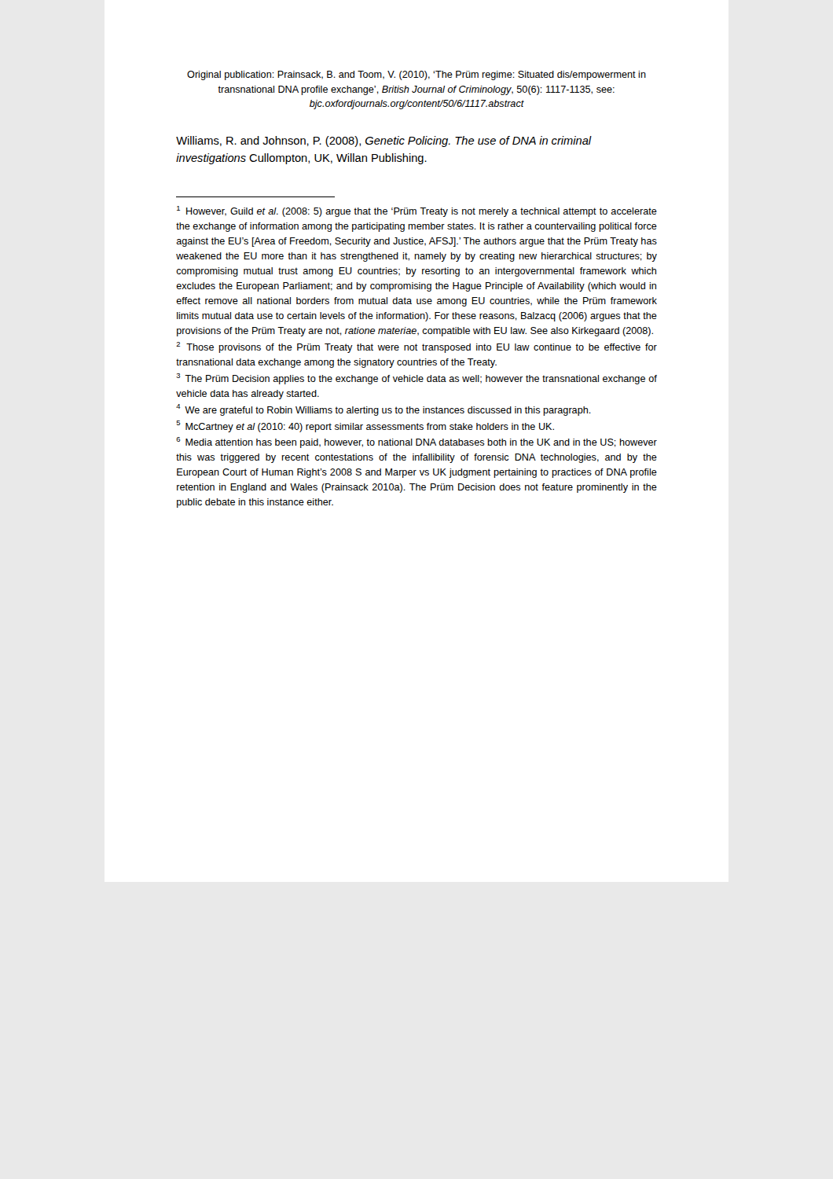Original publication: Prainsack, B. and Toom, V. (2010), ‘The Prüm regime: Situated dis/empowerment in transnational DNA profile exchange’, British Journal of Criminology, 50(6): 1117-1135, see: bjc.oxfordjournals.org/content/50/6/1117.abstract
Williams, R. and Johnson, P. (2008), Genetic Policing. The use of DNA in criminal investigations Cullompton, UK, Willan Publishing.
1 However, Guild et al. (2008: 5) argue that the ‘Prüm Treaty is not merely a technical attempt to accelerate the exchange of information among the participating member states. It is rather a countervailing political force against the EU’s [Area of Freedom, Security and Justice, AFSJ].’ The authors argue that the Prüm Treaty has weakened the EU more than it has strengthened it, namely by by creating new hierarchical structures; by compromising mutual trust among EU countries; by resorting to an intergovernmental framework which excludes the European Parliament; and by compromising the Hague Principle of Availability (which would in effect remove all national borders from mutual data use among EU countries, while the Prüm framework limits mutual data use to certain levels of the information). For these reasons, Balzacq (2006) argues that the provisions of the Prüm Treaty are not, ratione materiae, compatible with EU law. See also Kirkegaard (2008).
2 Those provisons of the Prüm Treaty that were not transposed into EU law continue to be effective for transnational data exchange among the signatory countries of the Treaty.
3 The Prüm Decision applies to the exchange of vehicle data as well; however the transnational exchange of vehicle data has already started.
4 We are grateful to Robin Williams to alerting us to the instances discussed in this paragraph.
5 McCartney et al (2010: 40) report similar assessments from stake holders in the UK.
6 Media attention has been paid, however, to national DNA databases both in the UK and in the US; however this was triggered by recent contestations of the infallibility of forensic DNA technologies, and by the European Court of Human Right’s 2008 S and Marper vs UK judgment pertaining to practices of DNA profile retention in England and Wales (Prainsack 2010a). The Prüm Decision does not feature prominently in the public debate in this instance either.